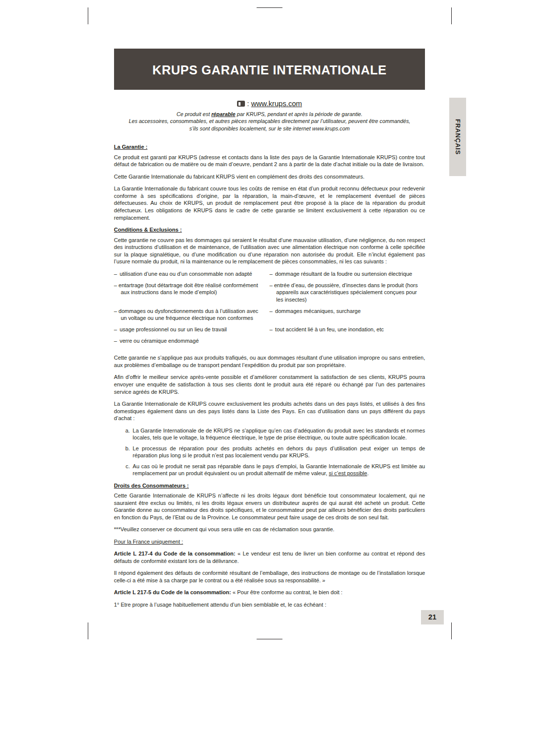KRUPS GARANTIE INTERNATIONALE
FRANÇAIS
: www.krups.com
Ce produit est réparable par KRUPS, pendant et après la période de garantie.
Les accessoires, consommables, et autres pièces remplaçables directement par l’utilisateur, peuvent être commandés,
s’ils sont disponibles localement, sur le site internet www.krups.com
La Garantie :
Ce produit est garanti par KRUPS (adresse et contacts dans la liste des pays de la Garantie Internationale KRUPS) contre tout défaut de fabrication ou de matière ou de main d’oeuvre, pendant 2 ans à partir de la date d’achat initiale ou la date de livraison.
Cette Garantie Internationale du fabricant KRUPS vient en complément des droits des consommateurs.
La Garantie Internationale du fabricant couvre tous les coûts de remise en état d’un produit reconnu défectueux pour redevenir conforme à ses spécifications d’origine, par la réparation, la main-d’œuvre, et le remplacement éventuel de pièces défectueuses. Au choix de KRUPS, un produit de remplacement peut être proposé à la place de la réparation du produit défectueux. Les obligations de KRUPS dans le cadre de cette garantie se limitent exclusivement à cette réparation ou ce remplacement.
Conditions & Exclusions :
Cette garantie ne couvre pas les dommages qui seraient le résultat d’une mauvaise utilisation, d’une négligence, du non respect des instructions d’utilisation et de maintenance, de l’utilisation avec une alimentation électrique non conforme à celle spécifiée sur la plaque signalétique, ou d’une modification ou d’une réparation non autorisée du produit. Elle n’inclut également pas l’usure normale du produit, ni la maintenance ou le remplacement de pièces consommables, ni les cas suivants :
| – utilisation d’une eau ou d’un consommable non adapté | – dommage résultant de la foudre ou surtension électrique |
| – entartrage (tout détartrage doit être réalisé conformément aux instructions dans le mode d’emploi) | – entrée d’eau, de poussière, d’insectes dans le produit (hors appareils aux caractéristiques spécialement conçues pour les insectes) |
| – dommages ou dysfonctionnements dus à l’utilisation avec un voltage ou une fréquence électrique non conformes | – dommages mécaniques, surcharge |
| – usage professionnel ou sur un lieu de travail | – tout accident lié à un feu, une inondation, etc |
| – verre ou céramique endommagé | |
Cette garantie ne s’applique pas aux produits trafiqués, ou aux dommages résultant d’une utilisation impropre ou sans entretien, aux problèmes d’emballage ou de transport pendant l’expédition du produit par son propriétaire.
Afin d’offrir le meilleur service après-vente possible et d’améliorer constamment la satisfaction de ses clients, KRUPS pourra envoyer une enquête de satisfaction à tous ses clients dont le produit aura été réparé ou échangé par l’un des partenaires service agréés de KRUPS.
La Garantie Internationale de KRUPS couvre exclusivement les produits achetés dans un des pays listés, et utilisés à des fins domestiques également dans un des pays listés dans la Liste des Pays. En cas d’utilisation dans un pays différent du pays d’achat :
La Garantie Internationale de de KRUPS ne s’applique qu’en cas d’adéquation du produit avec les standards et normes locales, tels que le voltage, la fréquence électrique, le type de prise électrique, ou toute autre spécification locale.
Le processus de réparation pour des produits achetés en dehors du pays d’utilisation peut exiger un temps de réparation plus long si le produit n’est pas localement vendu par KRUPS.
Au cas où le produit ne serait pas réparable dans le pays d’emploi, la Garantie Internationale de KRUPS est limitée au remplacement par un produit équivalent ou un produit alternatif de même valeur, si c’est possible.
Droits des Consommateurs :
Cette Garantie Internationale de KRUPS n’affecte ni les droits légaux dont bénéficie tout consommateur localement, qui ne sauraient être exclus ou limités, ni les droits légaux envers un distributeur auprès de qui aurait été acheté un produit. Cette Garantie donne au consommateur des droits spécifiques, et le consommateur peut par ailleurs bénéficier des droits particuliers en fonction du Pays, de l’Etat ou de la Province. Le consommateur peut faire usage de ces droits de son seul fait.
***Veuillez conserver ce document qui vous sera utile en cas de réclamation sous garantie.
Pour la France uniquement :
Article L 217-4 du Code de la consommation: « Le vendeur est tenu de livrer un bien conforme au contrat et répond des défauts de conformité existant lors de la délivrance.
Il répond également des défauts de conformité résultant de l’emballage, des instructions de montage ou de l’installation lorsque celle-ci a été mise à sa charge par le contrat ou a été réalisée sous sa responsabilité. »
Article L 217-5 du Code de la consommation: « Pour être conforme au contrat, le bien doit :
1° Etre propre à l’usage habituellement attendu d’un bien semblable et, le cas échéant :
21